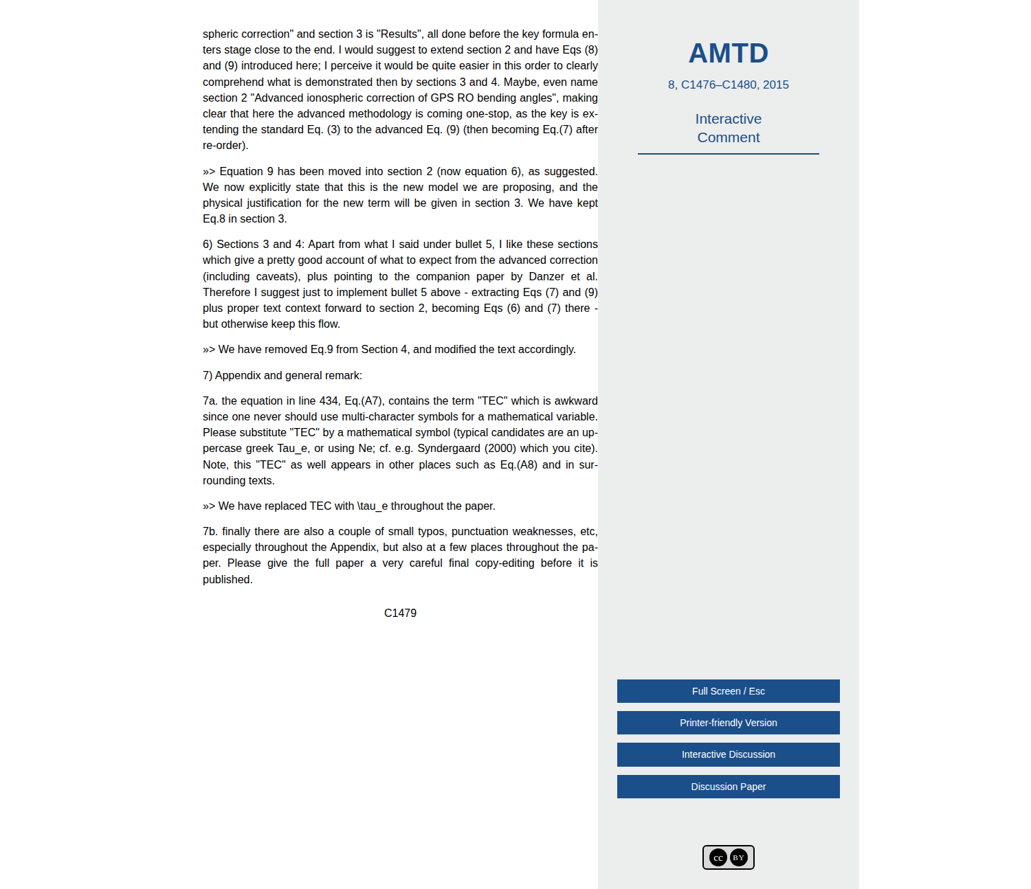spheric correction" and section 3 is "Results", all done before the key formula enters stage close to the end. I would suggest to extend section 2 and have Eqs (8) and (9) introduced here; I perceive it would be quite easier in this order to clearly comprehend what is demonstrated then by sections 3 and 4. Maybe, even name section 2 "Advanced ionospheric correction of GPS RO bending angles", making clear that here the advanced methodology is coming one-stop, as the key is extending the standard Eq. (3) to the advanced Eq. (9) (then becoming Eq.(7) after re-order).
»> Equation 9 has been moved into section 2 (now equation 6), as suggested. We now explicitly state that this is the new model we are proposing, and the physical justification for the new term will be given in section 3. We have kept Eq.8 in section 3.
6) Sections 3 and 4: Apart from what I said under bullet 5, I like these sections which give a pretty good account of what to expect from the advanced correction (including caveats), plus pointing to the companion paper by Danzer et al. Therefore I suggest just to implement bullet 5 above - extracting Eqs (7) and (9) plus proper text context forward to section 2, becoming Eqs (6) and (7) there - but otherwise keep this flow.
»> We have removed Eq.9 from Section 4, and modified the text accordingly.
7) Appendix and general remark:
7a. the equation in line 434, Eq.(A7), contains the term "TEC" which is awkward since one never should use multi-character symbols for a mathematical variable. Please substitute "TEC" by a mathematical symbol (typical candidates are an uppercase greek Tau_e, or using Ne; cf. e.g. Syndergaard (2000) which you cite). Note, this "TEC" as well appears in other places such as Eq.(A8) and in surrounding texts.
»> We have replaced TEC with \tau_e throughout the paper.
7b. finally there are also a couple of small typos, punctuation weaknesses, etc, especially throughout the Appendix, but also at a few places throughout the paper. Please give the full paper a very careful final copy-editing before it is published.
C1479
AMTD
8, C1476–C1480, 2015
Interactive
Comment
Full Screen / Esc Printer-friendly Version Interactive Discussion Discussion Paper
cc BY